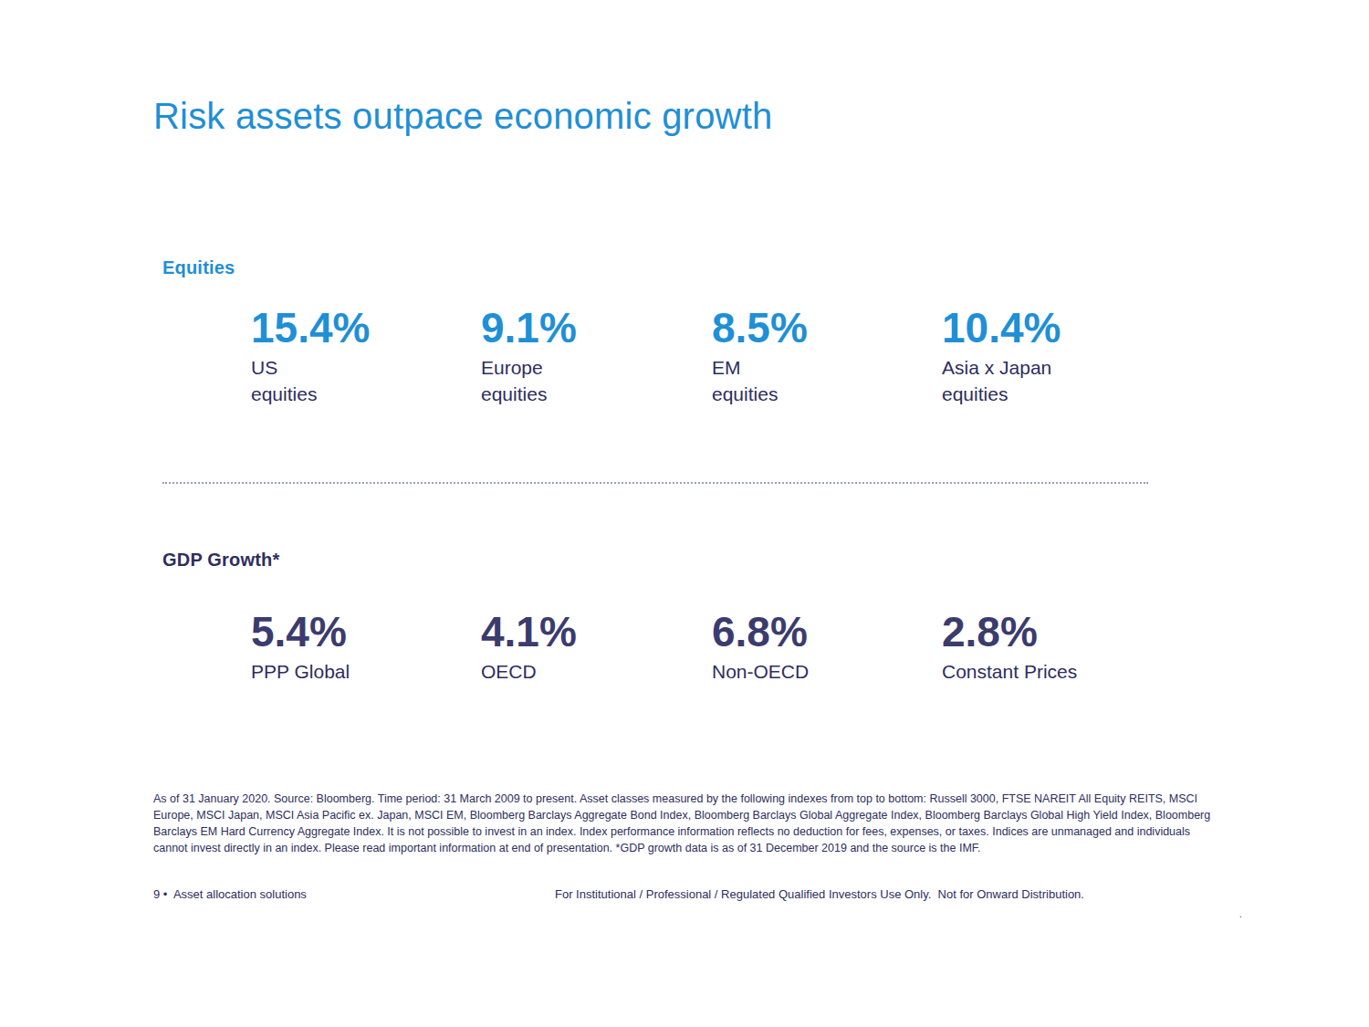Risk assets outpace economic growth
Equities
15.4%
US
equities
9.1%
Europe
equities
8.5%
EM
equities
10.4%
Asia x Japan
equities
GDP Growth*
5.4%
PPP Global
4.1%
OECD
6.8%
Non-OECD
2.8%
Constant Prices
As of 31 January 2020. Source: Bloomberg. Time period: 31 March 2009 to present. Asset classes measured by the following indexes from top to bottom: Russell 3000, FTSE NAREIT All Equity REITS, MSCI Europe, MSCI Japan, MSCI Asia Pacific ex. Japan, MSCI EM, Bloomberg Barclays Aggregate Bond Index, Bloomberg Barclays Global Aggregate Index, Bloomberg Barclays Global High Yield Index, Bloomberg Barclays EM Hard Currency Aggregate Index. It is not possible to invest in an index. Index performance information reflects no deduction for fees, expenses, or taxes. Indices are unmanaged and individuals cannot invest directly in an index. Please read important information at end of presentation. *GDP growth data is as of 31 December 2019 and the source is the IMF.
9 • Asset allocation solutions For Institutional / Professional / Regulated Qualified Investors Use Only. Not for Onward Distribution.
.